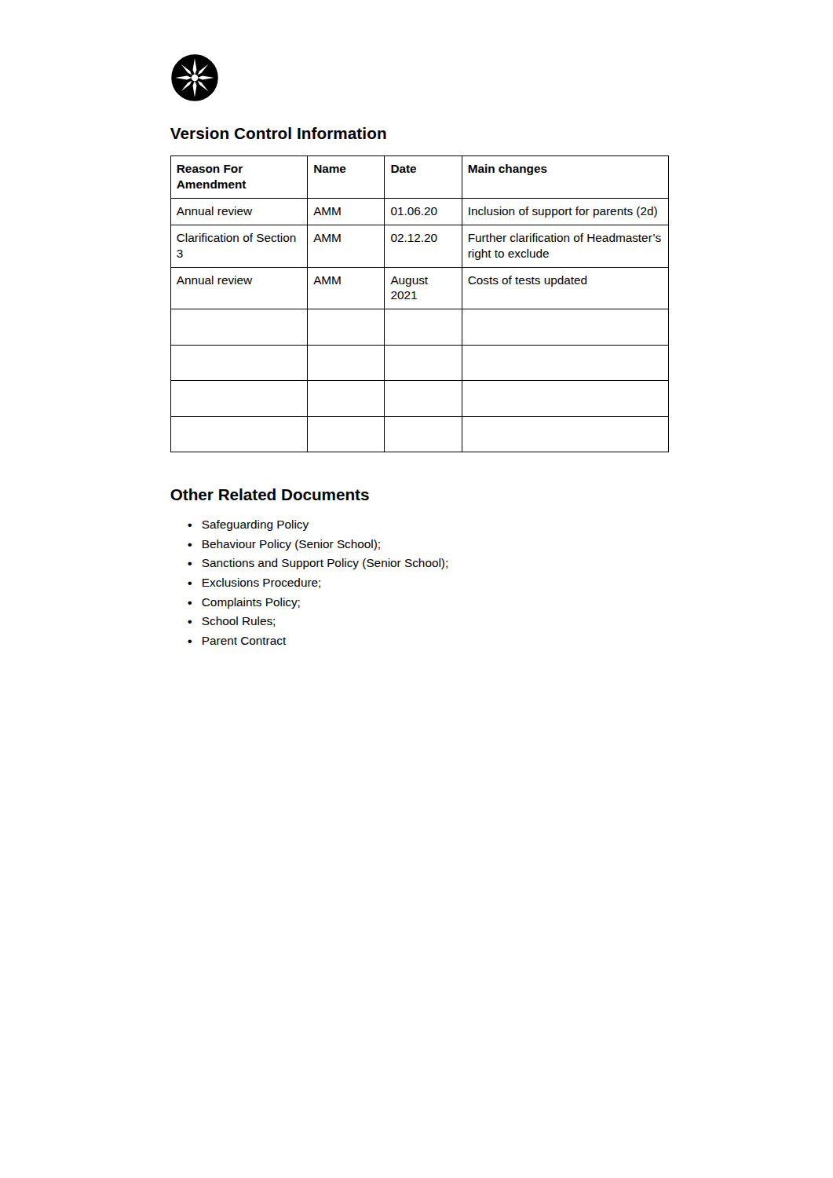Version Control Information
| Reason For Amendment | Name | Date | Main changes |
| --- | --- | --- | --- |
| Annual review | AMM | 01.06.20 | Inclusion of support for parents (2d) |
| Clarification of Section 3 | AMM | 02.12.20 | Further clarification of Headmaster’s right to exclude |
| Annual review | AMM | August 2021 | Costs of tests updated |
Other Related Documents
Safeguarding Policy
Behaviour Policy (Senior School);
Sanctions and Support Policy (Senior School);
Exclusions Procedure;
Complaints Policy;
School Rules;
Parent Contract